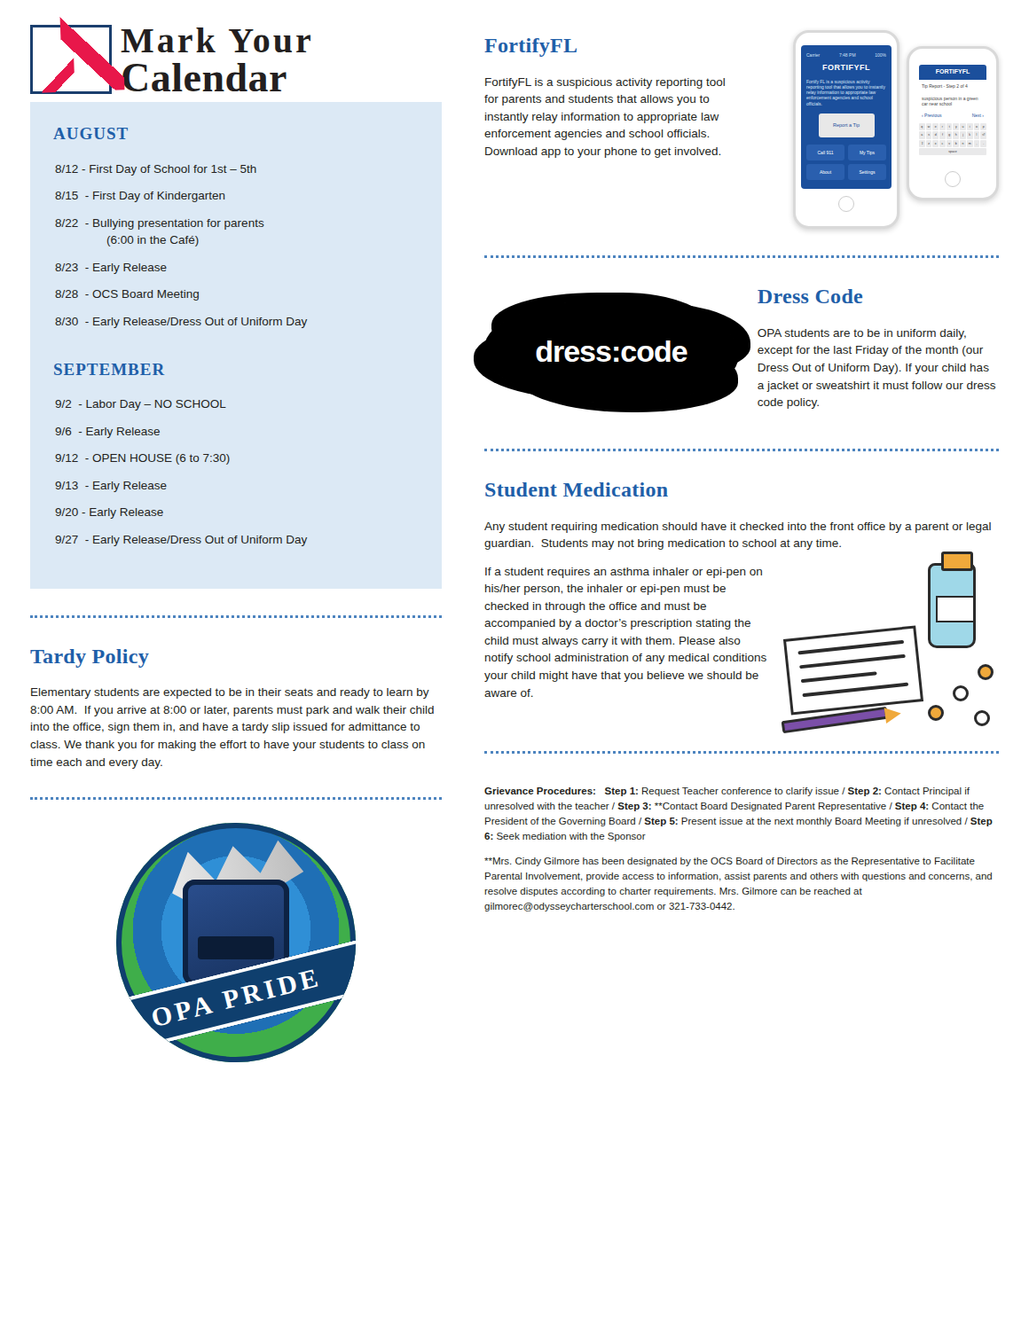Mark Your
Calendar
August
8/12 - First Day of School for 1st – 5th
8/15 - First Day of Kindergarten
8/22 - Bullying presentation for parents (6:00 in the Café)
8/23 - Early Release
8/28 - OCS Board Meeting
8/30 - Early Release/Dress Out of Uniform Day
September
9/2 - Labor Day – NO SCHOOL
9/6 - Early Release
9/12 - OPEN HOUSE (6 to 7:30)
9/13 - Early Release
9/20 - Early Release
9/27 - Early Release/Dress Out of Uniform Day
Tardy Policy
Elementary students are expected to be in their seats and ready to learn by 8:00 AM. If you arrive at 8:00 or later, parents must park and walk their child into the office, sign them in, and have a tardy slip issued for admittance to class. We thank you for making the effort to have your students to class on time each and every day.
OPA PRIDE
FortifyFL
FortifyFL is a suspicious activity reporting tool for parents and students that allows you to instantly relay information to appropriate law enforcement agencies and school officials. Download app to your phone to get involved.
Carrier 7:48 PM 100%
FORTIFYFL
Fortify FL is a suspicious activity reporting tool that allows you to instantly relay information to appropriate law enforcement agencies and school officials.
Report a Tip
Call 911
My Tips
About
Settings
FORTIFYFL
Tip Report - Step 2 of 4
suspicious person in a green car near school
‹ Previous Next ›
qwertyuiop asdfghjkl⏎ ⇧zxcvbnm,.
space
dress: code
Dress Code
OPA students are to be in uniform daily, except for the last Friday of the month (our Dress Out of Uniform Day). If your child has a jacket or sweatshirt it must follow our dress code policy.
Student Medication
Any student requiring medication should have it checked into the front office by a parent or legal guardian. Students may not bring medication to school at any time.
If a student requires an asthma inhaler or epi-pen on his/her person, the inhaler or epi-pen must be checked in through the office and must be accompanied by a doctor’s prescription stating the child must always carry it with them. Please also notify school administration of any medical conditions your child might have that you believe we should be aware of.
Grievance Procedures: Step 1: Request Teacher conference to clarify issue / Step 2: Contact Principal if unresolved with the teacher / Step 3: **Contact Board Designated Parent Representative / Step 4: Contact the President of the Governing Board / Step 5: Present issue at the next monthly Board Meeting if unresolved / Step 6: Seek mediation with the Sponsor
**Mrs. Cindy Gilmore has been designated by the OCS Board of Directors as the Representative to Facilitate Parental Involvement, provide access to information, assist parents and others with questions and concerns, and resolve disputes according to charter requirements. Mrs. Gilmore can be reached at gilmorec@odysseycharterschool.com or 321-733-0442.